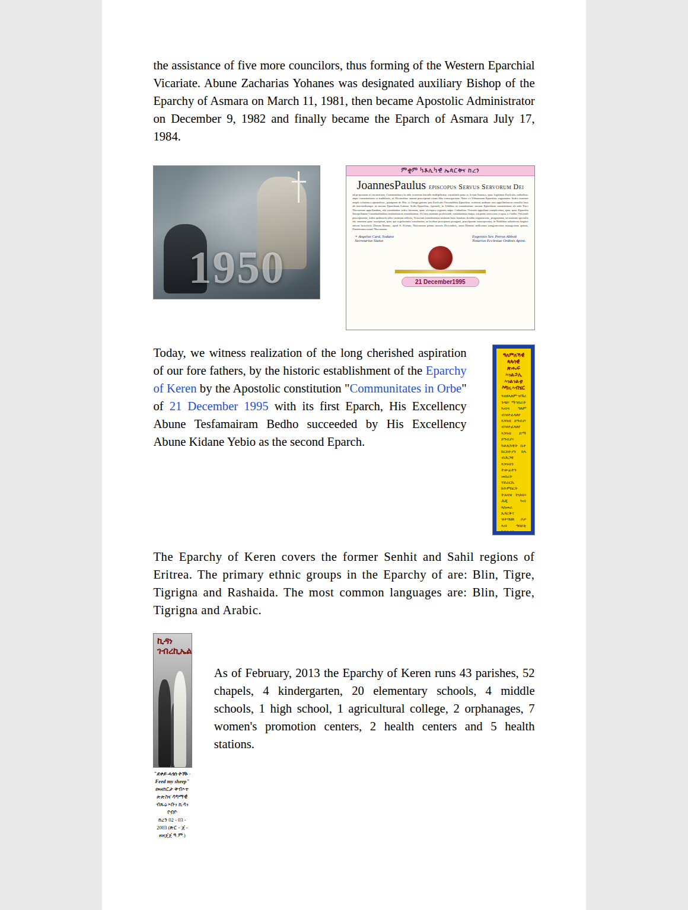the assistance of five more councilors, thus forming of the Western Eparchial Vicariate. Abune Zacharias Yohanes was designated auxiliary Bishop of the Eparchy of Asmara on March 11, 1981, then became Apostolic Administrator on December 9, 1982 and finally became the Eparch of Asmara July 17, 1984.
1950
ምቋም ካቶሊካዊ ኤጳርቅና ከረን
JoannesPaulus episcopus Servus Servorum Dei
ad perpetuam rei memoriam, Communitates in orbe terrarum intendo multiplicatae vocationis pone se levant Ioannes, quae legitimus Ecclesiae catholicae atque constitutionis et traditionis, ut Hierarchiae statuat praecipiunt etiam illae consequentur. Nunc ex Urbanorum Eparchiae cognomine Sedes cunctari ample relationes apostolicae, postquam de Rite et Congregatione pro Ecclesiis Orientalibus Eparchiae certiorat audiunt: nos appellationem consilio loca ab interioribusque ut novam Eparchiam Latinae Sedis Eparchiae Apostoli, in Urbibus in constitutione novam Eparchiam constituimus ab urbe Puer Nicenorum appellandam, ubi constituitur sedes locorum, quae cleriques regionis atque Catholicae Orientis appellant complectitur, quae quae Eparchia Interpellatum Constitutionibus institutionem constituimus. Ut loca nostram perficiendi, constituimus itaque coeptum successus et quae a Codice Orientali praecipiuntur, nobis quibusvis aliter nostrum officiis, Tesseram constituimus nostram hanc bonitate desidia cognoscente, programma, ut nostram specialis rite omnium quae suscipiunt, quae qui regularitatis constituitur, ut levibus perceptum peragunt, praecipuum consequentur, ut Nobilitas salutiferas largiter afferat beneficia. Datum Romae, apud S. Petrum, Nicenorum primo mensis Decembris, anno Domini millesimo nongentesimo nonagesimo quinto, Pontificatus nostri Nicenorum.
+ Angelus Card. Sodano
Secretarius Status Eugenius Sev. Petrus Abbott
Notarius Ecclesiae Ordinis Apost.
21 December1995
Today, we witness realization of the long cherished aspiration of our fore fathers, by the historic establishment of the Eparchy of Keren by the Apostolic constitution "Communitates in Orbe" of 21 December 1995 with its first Eparch, His Excellency Abune Tesfamairam Bedho succeeded by His Excellency Abune Kidane Yebio as the second Eparch.
ዓለምለኻዊ ጳጳሳዊ ጽሑፍ ኣገልጋሊ ኣገልገልቲ እግዚኣብሄር
ንዘለኣለም ዝኽሪ ጉዳይ፡ ማኅበራት ኣብዛ ዓለም ብዝተፈላለየ ኣገባብ ይዓብያ፡ ብዝተፈላለየ ኣገባብ ድማ ይዓብያ። ካቶሊካዊት ቤተ ክርስትያን ከኣ ብሕጋዊ ኣገባብን ትውፊትን መሰረት ሃይራርኪ ክትምስርት ትእዛዝ ትህብ። ሕጂ ካብ ኣስመራ ኤጳርቅና ዝተባህለ ቦታ ኣብ ዓበይቲ ከባቢታት ዝርከብ ሓድሽ ኤጳርቅና ክምስረት ብጳጳሳዊ ጉባኤ ንምብጻሕ ተወሲኑ። ስለዚ ድማ ነዚ ምሕጽንታና ኣስተብህልና ኢልና ሓድሽ ኤጳርቅና ክረን ተባሂሉ ክጽዋዕ ወሲንና። እዚ ኤጳርቅና ኣብ ከባቢ ሰንሒትን ሳሕልን ዝርከቡ ቦታታት ዝሽፍን ኮይኑ፡ ብሊን፡ ትግረ፡ ትግርኛን ራሻይዳን ዝበሃሉ ብሄራት ዝርከቡሉ እዩ። ቋንቋታት ከኣ ብሊን፡ ትግረ፡ ትግርኛን ዓረብን እዮም። ነዚ ውሳኔ ንምትግባር ዝምልከቶም ኣካላት ክሰርሑ ንእዝዝ። ካልእ ዝኾነ ተጻራሪ ውሳኔ ከኣ ዋጋ ኣልቦ ይኸውን። ብዘይካዚ ኣብ ሮማ ኣብ ቅዱስ ጴጥሮስ ቤተ ክርስትያን ኣብ ዕስራን ሓደን ታሕሳስ ሽሕን ትሽዓተ ሚእትን ተስዓን ሓሙሽተ ዓመተ ምሕረት ተፈጺሙ።
+ ኣንጀሎ ካርዲናል ሶዳኖ
ጸሓፊ መንግስቲ
ኤውጀንዮ ሰቭ ጴጥሮስ ኣቦት ኖታርዮስ ቤተ ክርስትያን
The Eparchy of Keren covers the former Senhit and Sahil regions of Eritrea. The primary ethnic groups in the Eparchy of are: Blin, Tigre, Tigrigna and Rashaida. The most common languages are: Blin, Tigre, Tigrigna and Arabic.
ኪዳነ ገብረኪኤል
"ደቀይ ሓጎስ ትኾኑ - Feed my sheep"
መዘክርታ ቅብኣተ ጵጵስና ዳግማዊ
ብጹዕ ኣቡነ ኪዳነ የብዮ
ከረን 02 - 03 - 2003 (ጽር - ጀ - ዘዘጀጀ ዓ.ም.)
As of February, 2013 the Eparchy of Keren runs 43 parishes, 52 chapels, 4 kindergarten, 20 elementary schools, 4 middle schools, 1 high school, 1 agricultural college, 2 orphanages, 7 women's promotion centers, 2 health centers and 5 health stations.